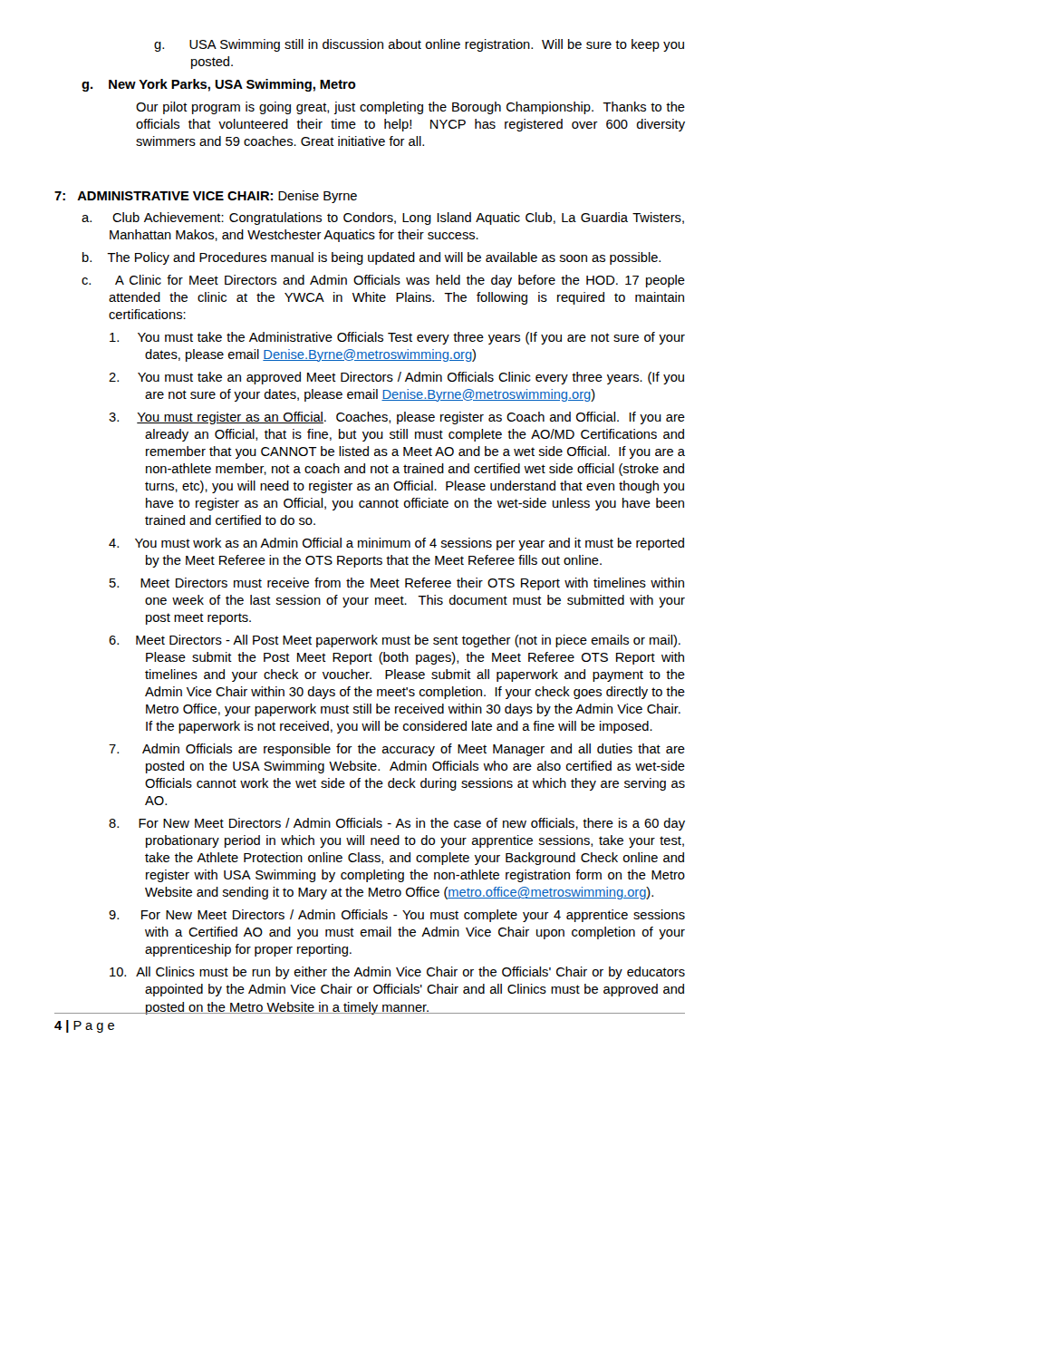g. USA Swimming still in discussion about online registration. Will be sure to keep you posted.
g. New York Parks, USA Swimming, Metro
Our pilot program is going great, just completing the Borough Championship. Thanks to the officials that volunteered their time to help! NYCP has registered over 600 diversity swimmers and 59 coaches. Great initiative for all.
7: ADMINISTRATIVE VICE CHAIR: Denise Byrne
a. Club Achievement: Congratulations to Condors, Long Island Aquatic Club, La Guardia Twisters, Manhattan Makos, and Westchester Aquatics for their success.
b. The Policy and Procedures manual is being updated and will be available as soon as possible.
c. A Clinic for Meet Directors and Admin Officials was held the day before the HOD. 17 people attended the clinic at the YWCA in White Plains. The following is required to maintain certifications:
1. You must take the Administrative Officials Test every three years (If you are not sure of your dates, please email Denise.Byrne@metroswimming.org)
2. You must take an approved Meet Directors / Admin Officials Clinic every three years. (If you are not sure of your dates, please email Denise.Byrne@metroswimming.org)
3. You must register as an Official. Coaches, please register as Coach and Official. If you are already an Official, that is fine, but you still must complete the AO/MD Certifications and remember that you CANNOT be listed as a Meet AO and be a wet side Official. If you are a non-athlete member, not a coach and not a trained and certified wet side official (stroke and turns, etc), you will need to register as an Official. Please understand that even though you have to register as an Official, you cannot officiate on the wet-side unless you have been trained and certified to do so.
4. You must work as an Admin Official a minimum of 4 sessions per year and it must be reported by the Meet Referee in the OTS Reports that the Meet Referee fills out online.
5. Meet Directors must receive from the Meet Referee their OTS Report with timelines within one week of the last session of your meet. This document must be submitted with your post meet reports.
6. Meet Directors - All Post Meet paperwork must be sent together (not in piece emails or mail). Please submit the Post Meet Report (both pages), the Meet Referee OTS Report with timelines and your check or voucher. Please submit all paperwork and payment to the Admin Vice Chair within 30 days of the meet's completion. If your check goes directly to the Metro Office, your paperwork must still be received within 30 days by the Admin Vice Chair. If the paperwork is not received, you will be considered late and a fine will be imposed.
7. Admin Officials are responsible for the accuracy of Meet Manager and all duties that are posted on the USA Swimming Website. Admin Officials who are also certified as wet-side Officials cannot work the wet side of the deck during sessions at which they are serving as AO.
8. For New Meet Directors / Admin Officials - As in the case of new officials, there is a 60 day probationary period in which you will need to do your apprentice sessions, take your test, take the Athlete Protection online Class, and complete your Background Check online and register with USA Swimming by completing the non-athlete registration form on the Metro Website and sending it to Mary at the Metro Office (metro.office@metroswimming.org).
9. For New Meet Directors / Admin Officials - You must complete your 4 apprentice sessions with a Certified AO and you must email the Admin Vice Chair upon completion of your apprenticeship for proper reporting.
10. All Clinics must be run by either the Admin Vice Chair or the Officials' Chair or by educators appointed by the Admin Vice Chair or Officials' Chair and all Clinics must be approved and posted on the Metro Website in a timely manner.
4 | P a g e